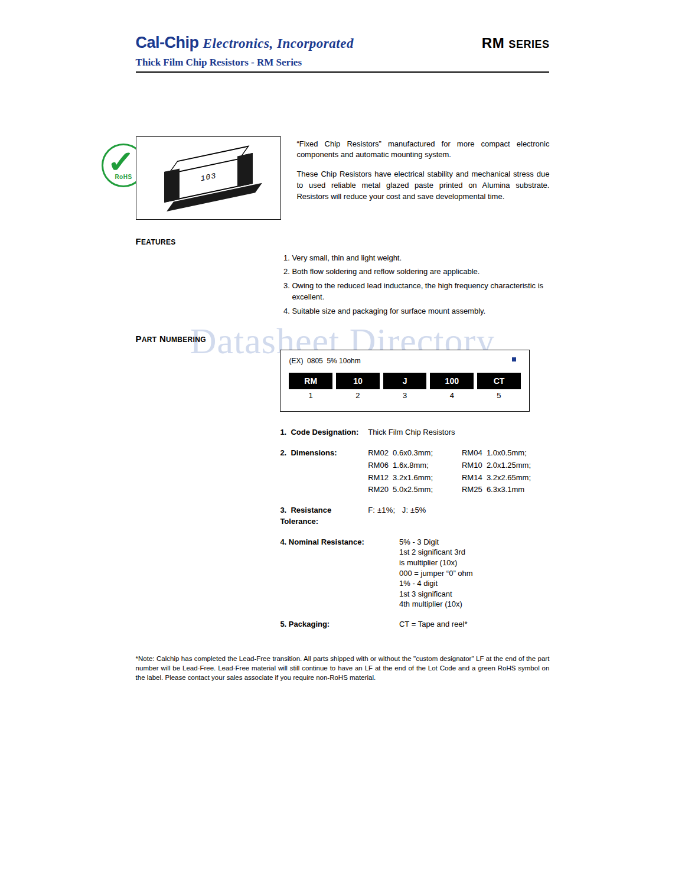Datasheet Directory
Cal-Chip Electronics, Incorporated
RM SERIES
Thick Film Chip Resistors - RM Series
✓
RoHS
103
“Fixed Chip Resistors” manufactured for more compact electronic components and automatic mounting system.
These Chip Resistors have electrical stability and mechanical stress due to used reliable metal glazed paste printed on Alumina substrate. Resistors will reduce your cost and save developmental time.
Features
Very small, thin and light weight.
Both flow soldering and reflow soldering are applicable.
Owing to the reduced lead inductance, the high frequency characteristic is excellent.
Suitable size and packaging for surface mount assembly.
Part Numbering
(EX) 0805 5% 10ohm
RM
10
J
100
CT
1
2
3
4
5
1. Code Designation:
Thick Film Chip Resistors
2. Dimensions:
RM02 0.6x0.3mm;
RM04 1.0x0.5mm;
RM06 1.6x.8mm;
RM10 2.0x1.25mm;
RM12 3.2x1.6mm;
RM14 3.2x2.65mm;
RM20 5.0x2.5mm;
RM25 6.3x3.1mm
3. Resistance Tolerance:
F: ±1%; J: ±5%
4. Nominal Resistance:
5% - 3 Digit
1st 2 significant 3rd
is multiplier (10x)
000 = jumper “0” ohm
1% - 4 digit
1st 3 significant
4th multiplier (10x)
5. Packaging:
CT = Tape and reel*
*Note: Calchip has completed the Lead-Free transition. All parts shipped with or without the "custom designator" LF at the end of the part number will be Lead-Free. Lead-Free material will still continue to have an LF at the end of the Lot Code and a green RoHS symbol on the label. Please contact your sales associate if you require non-RoHS material.